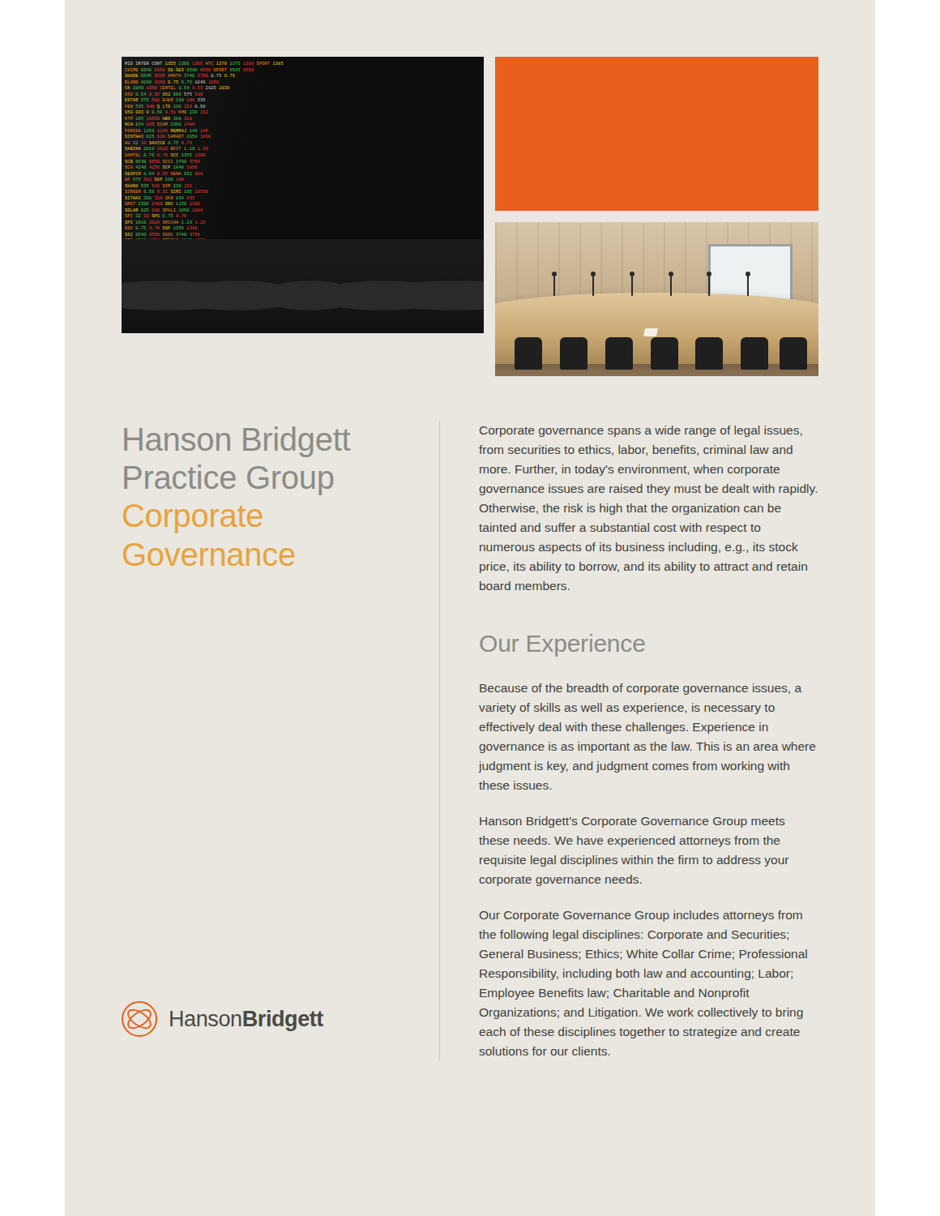MID INTER CONT 1355 1360 1365 HTC 1370 1375 1380 SPORT 1385 CHIME 6540 6550 SE-SED 6540 6550 SPORT 6545 6550 SHADE 6545 6550 AMATA 3740 3750 0.75 0.76 BLAND 4240 4250 0.75 0.76 1040 1050 CK 1040 1050 CENTEL 0.54 0.55 2825 2830 65G 0.54 0.55 652 660 575 580 ESTAR 575 582 EVER 109 190 535 FEN 535 540 Q LTD 230 232 0.50 65G GOI 0 0.50 0.51 KMD 230 232 KTP 105 10550 HBS 308 310 NCH 834 835 SIAM 2390 2400 FORIDA 1150 1160 MEMRAJ 145 146 SISTHAI 625 630 SAMART 1050 1060 AU 32 33 SAVICE 0.75 0.76 SABINA 2010 2020 BFIT 1.19 1.20 SAMTEL 0.75 0.76 SCC 1355 1360 SCB 6540 6550 SCCC 3740 3750 SCG 4240 4250 SCP 1040 1050 SEAFCO 0.54 0.55 SENA 652 660 SF 575 582 SGP 109 190 SHANG 535 540 SIM 230 232 SINGER 0.50 0.51 SIRI 105 10550 SITHAI 308 310 SKR 834 835 SMIT 2390 2400 SNC 1150 1160 SOLAR 625 630 SPALI 1050 1060 SPC 32 33 SPG 0.75 0.76 SPI 2010 2020 SRICHA 1.19 1.20 SSC 0.75 0.76 SSF 1355 1360 SSI 6540 6550 SSSC 3740 3750 STA 4240 4250 STANLY 1040 1050 STEC 0.54 0.55 STPI 652 660 SUC 575 582 SUSCO 109 190 SVI 535 540 SYMC 230 232 SYNEX 0.50 0.51 TASCO 105 10550 TBSP 308 310 TCAP 834 835 TCC 2390 2400 TCJ 1150 1160 TCMC 625 630 TEAM 1050 1060 TF 32 33 TFD 0.75 0.76 TFI 2010 2020 TGCI 1.19 1.20 THAI 0.75 0.76 THANI 1355 1360 THCOM 6540 6550 THIP 3740 3750 TIC 4240 4250 TICON 1040 1050 TIES 0.54 0.55 TIP 652 660 TIPCO 575 582 TISCO 109 190 TK 535 540 TKS 230 232 TKT 0.50 0.51 TLUXE 105 10550 TMB 308 310 TMD 834 835 TMI 2390 2400 TMT 1150 1160 TNDT 625 630 TNITY 1050 1060 TNL 32 33 TNPC 0.75 0.76 TOG 2010 2020 TOP 1.19 1.20
Hanson Bridgett
Practice Group Corporate
Governance
HansonBridgett
Corporate governance spans a wide range of legal issues, from securities to ethics, labor, benefits, criminal law and more. Further, in today's environment, when corporate governance issues are raised they must be dealt with rapidly. Otherwise, the risk is high that the organization can be tainted and suffer a substantial cost with respect to numerous aspects of its business including, e.g., its stock price, its ability to borrow, and its ability to attract and retain board members.
Our Experience
Because of the breadth of corporate governance issues, a variety of skills as well as experience, is necessary to effectively deal with these challenges. Experience in governance is as important as the law. This is an area where judgment is key, and judgment comes from working with these issues.
Hanson Bridgett's Corporate Governance Group meets these needs. We have experienced attorneys from the requisite legal disciplines within the firm to address your corporate governance needs.
Our Corporate Governance Group includes attorneys from the following legal disciplines: Corporate and Securities; General Business; Ethics; White Collar Crime; Professional Responsibility, including both law and accounting; Labor; Employee Benefits law; Charitable and Nonprofit Organizations; and Litigation. We work collectively to bring each of these disciplines together to strategize and create solutions for our clients.